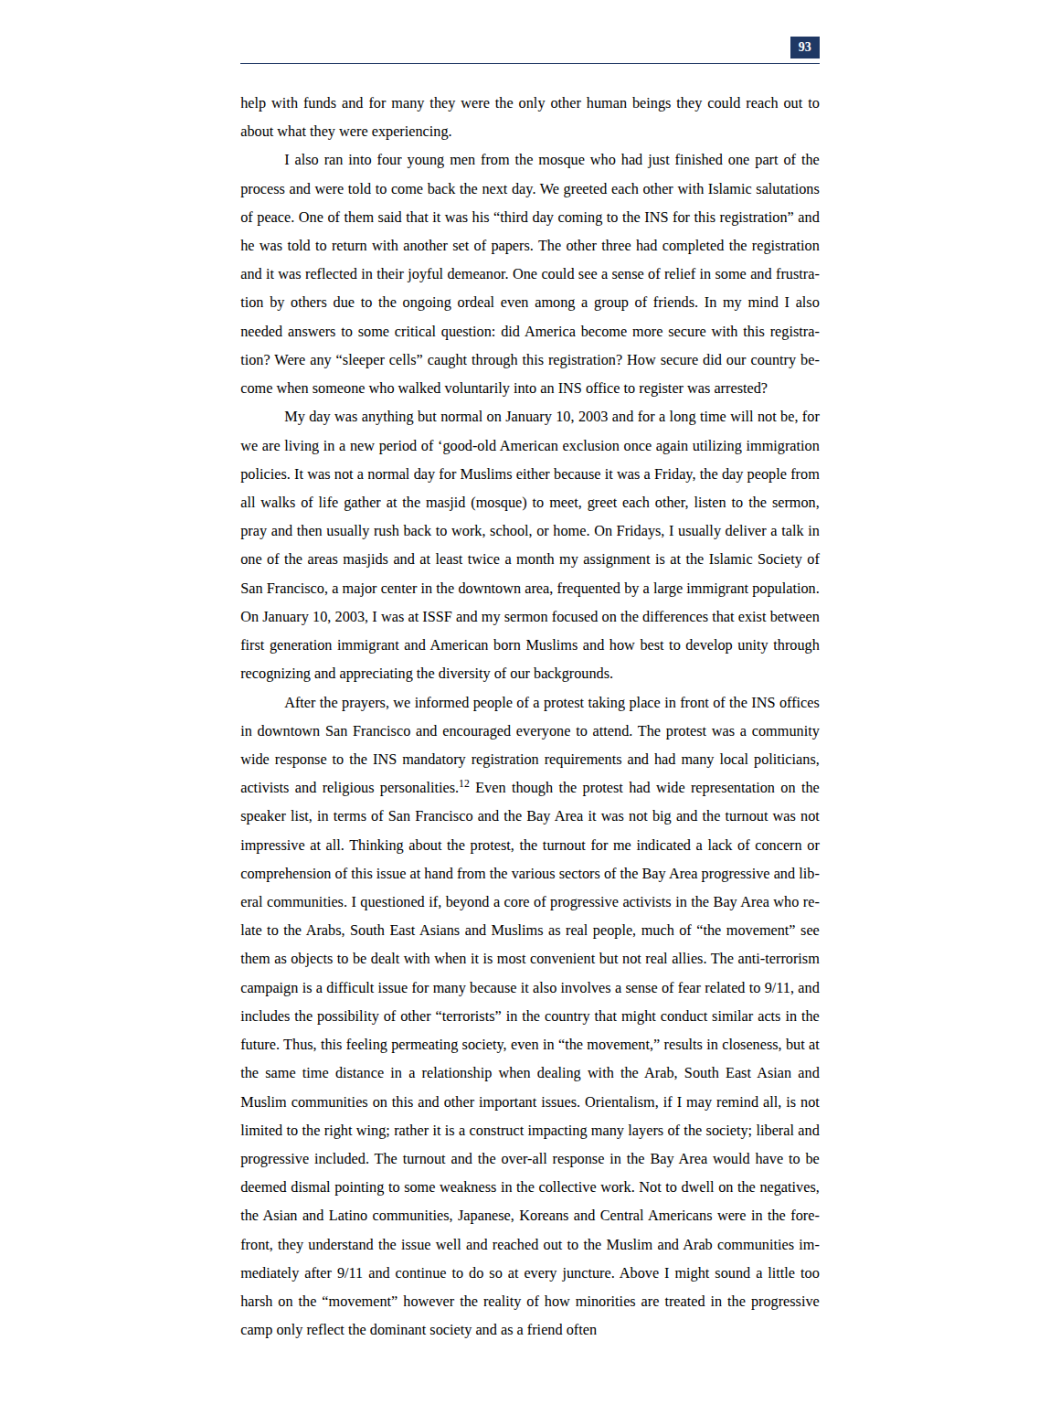93
help with funds and for many they were the only other human beings they could reach out to about what they were experiencing.
I also ran into four young men from the mosque who had just finished one part of the process and were told to come back the next day. We greeted each other with Islamic salutations of peace. One of them said that it was his “third day coming to the INS for this registration” and he was told to return with another set of papers. The other three had completed the registration and it was reflected in their joyful demeanor. One could see a sense of relief in some and frustration by others due to the ongoing ordeal even among a group of friends. In my mind I also needed answers to some critical question: did America become more secure with this registration? Were any “sleeper cells” caught through this registration? How secure did our country become when someone who walked voluntarily into an INS office to register was arrested?
My day was anything but normal on January 10, 2003 and for a long time will not be, for we are living in a new period of ‘good-old American exclusion once again utilizing immigration policies. It was not a normal day for Muslims either because it was a Friday, the day people from all walks of life gather at the masjid (mosque) to meet, greet each other, listen to the sermon, pray and then usually rush back to work, school, or home. On Fridays, I usually deliver a talk in one of the areas masjids and at least twice a month my assignment is at the Islamic Society of San Francisco, a major center in the downtown area, frequented by a large immigrant population. On January 10, 2003, I was at ISSF and my sermon focused on the differences that exist between first generation immigrant and American born Muslims and how best to develop unity through recognizing and appreciating the diversity of our backgrounds.
After the prayers, we informed people of a protest taking place in front of the INS offices in downtown San Francisco and encouraged everyone to attend. The protest was a community wide response to the INS mandatory registration requirements and had many local politicians, activists and religious personalities.12 Even though the protest had wide representation on the speaker list, in terms of San Francisco and the Bay Area it was not big and the turnout was not impressive at all. Thinking about the protest, the turnout for me indicated a lack of concern or comprehension of this issue at hand from the various sectors of the Bay Area progressive and liberal communities. I questioned if, beyond a core of progressive activists in the Bay Area who relate to the Arabs, South East Asians and Muslims as real people, much of “the movement” see them as objects to be dealt with when it is most convenient but not real allies. The anti-terrorism campaign is a difficult issue for many because it also involves a sense of fear related to 9/11, and includes the possibility of other “terrorists” in the country that might conduct similar acts in the future. Thus, this feeling permeating society, even in “the movement,” results in closeness, but at the same time distance in a relationship when dealing with the Arab, South East Asian and Muslim communities on this and other important issues. Orientalism, if I may remind all, is not limited to the right wing; rather it is a construct impacting many layers of the society; liberal and progressive included. The turnout and the over-all response in the Bay Area would have to be deemed dismal pointing to some weakness in the collective work. Not to dwell on the negatives, the Asian and Latino communities, Japanese, Koreans and Central Americans were in the forefront, they understand the issue well and reached out to the Muslim and Arab communities immediately after 9/11 and continue to do so at every juncture. Above I might sound a little too harsh on the “movement” however the reality of how minorities are treated in the progressive camp only reflect the dominant society and as a friend often